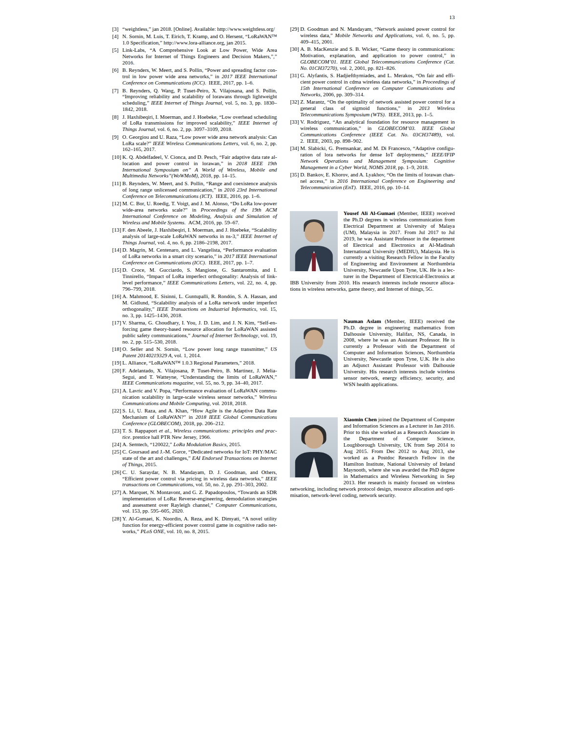13
[3]“weightless,” jan 2018. [Online]. Available: http://www.weightless.org/
[4] N. Sornin, M. Luis, T. Eirich, T. Kramp, and O. Hersent, “LoRaWAN™ 1.0 Specification,” http://www.lora-alliance.org, jan 2015.
[5] Link-Labs, “A Comprehensive Look at Low Power, Wide Area Networks for Internet of Things Engineers and Decision Makers,”,” 2016.
[6] B. Reynders, W. Meert, and S. Pollin, “Power and spreading factor control in low power wide area networks,” in 2017 IEEE International Conference on Communications (ICC). IEEE, 2017, pp. 1–6.
[7] B. Reynders, Q. Wang, P. Tuset-Peiro, X. Vilajosana, and S. Pollin, “Improving reliability and scalability of lorawans through lightweight scheduling,” IEEE Internet of Things Journal, vol. 5, no. 3, pp. 1830–1842, 2018.
[8] J. Haxhibeqiri, I. Moerman, and J. Hoebeke, “Low overhead scheduling of LoRa transmissions for improved scalability,” IEEE Internet of Things Journal, vol. 6, no. 2, pp. 3097–3109, 2018.
[9] O. Georgiou and U. Raza, “Low power wide area network analysis: Can LoRa scale?” IEEE Wireless Communications Letters, vol. 6, no. 2, pp. 162–165, 2017.
[10] K. Q. Abdelfadeel, V. Cionca, and D. Pesch, “Fair adaptive data rate allocation and power control in lorawan,” in 2018 IEEE 19th International Symposium on” A World of Wireless, Mobile and Multimedia Networks”(WoWMoM), 2018, pp. 14–15.
[11] B. Reynders, W. Meert, and S. Pollin, “Range and coexistence analysis of long range unlicensed communication,” in 2016 23rd International Conference on Telecommunications (ICT). IEEE, 2016, pp. 1–6.
[12] M. C. Bor, U. Roedig, T. Voigt, and J. M. Alonso, “Do LoRa low-power wide-area networks scale?” in Proceedings of the 19th ACM International Conference on Modeling, Analysis and Simulation of Wireless and Mobile Systems. ACM, 2016, pp. 59–67.
[13] F. den Abeele, J. Haxhibeqiri, I. Moerman, and J. Hoebeke, “Scalability analysis of large-scale LoRaWAN networks in ns-3,” IEEE Internet of Things Journal, vol. 4, no. 6, pp. 2186–2198, 2017.
[14] D. Magrin, M. Centenaro, and L. Vangelista, “Performance evaluation of LoRa networks in a smart city scenario,” in 2017 IEEE International Conference on Communications (ICC). IEEE, 2017, pp. 1–7.
[15] D. Croce, M. Gucciardo, S. Mangione, G. Santaromita, and I. Tinnirello, “Impact of LoRa imperfect orthogonality: Analysis of link-level performance,” IEEE Communications Letters, vol. 22, no. 4, pp. 796–799, 2018.
[16] A. Mahmood, E. Sisinni, L. Guntupalli, R. Rondón, S. A. Hassan, and M. Gidlund, “Scalability analysis of a LoRa network under imperfect orthogonality,” IEEE Transactions on Industrial Informatics, vol. 15, no. 3, pp. 1425–1436, 2018.
[17] V. Sharma, G. Choudhary, I. You, J. D. Lim, and J. N. Kim, “Self-enforcing game theory-based resource allocation for LoRaWAN assisted public safety communications,” Journal of Internet Technology, vol. 19, no. 2, pp. 515–530, 2018.
[18] O. Seller and N. Sornin, “Low power long range transmitter,” US Patent 20140219329 A, vol. 1, 2014.
[19] L. Alliance, “LoRaWAN™ 1.0.3 Regional Parameters,” 2018.
[20] F. Adelantado, X. Vilajosana, P. Tuset-Peiro, B. Martinez, J. Melia-Segui, and T. Watteyne, “Understanding the limits of LoRaWAN,” IEEE Communications magazine, vol. 55, no. 9, pp. 34–40, 2017.
[21] A. Lavric and V. Popa, “Performance evaluation of LoRaWAN communication scalability in large-scale wireless sensor networks,” Wireless Communications and Mobile Computing, vol. 2018, 2018.
[22] S. Li, U. Raza, and A. Khan, “How Agile is the Adaptive Data Rate Mechanism of LoRaWAN?” in 2018 IEEE Global Communications Conference (GLOBECOM), 2018, pp. 206–212.
[23] T. S. Rappaport et al., Wireless communications: principles and practice. prentice hall PTR New Jersey, 1966.
[24] A. Semtech, “120022,” LoRa Modulation Basics, 2015.
[25] C. Goursaud and J.-M. Gorce, “Dedicated networks for IoT: PHY/MAC state of the art and challenges,” EAI Endorsed Transactions on Internet of Things, 2015.
[26] C. U. Saraydar, N. B. Mandayam, D. J. Goodman, and Others, “Efficient power control via pricing in wireless data networks,” IEEE transactions on Communications, vol. 50, no. 2, pp. 291–303, 2002.
[27] A. Marquet, N. Montavont, and G. Z. Papadopoulos, “Towards an SDR implementation of LoRa: Reverse-engineering, demodulation strategies and assessment over Rayleigh channel,” Computer Communications, vol. 153, pp. 595–605, 2020.
[28] Y. Al-Gumaei, K. Noordin, A. Reza, and K. Dimyati, “A novel utility function for energy-efficient power control game in cognitive radio networks,” PLoS ONE, vol. 10, no. 8, 2015.
[29] D. Goodman and N. Mandayam, “Network assisted power control for wireless data,” Mobile Networks and Applications, vol. 6, no. 5, pp. 409–415, 2001.
[30] A. B. MacKenzie and S. B. Wicker, “Game theory in communications: Motivation, explanation, and application to power control,” in GLOBECOM’01. IEEE Global Telecommunications Conference (Cat. No. 01CH37270), vol. 2, 2001, pp. 821–826.
[31] G. Alyfantis, S. Hadjiefthymiades, and L. Merakos, “On fair and efficient power control in cdma wireless data networks,” in Proceedings of 15th International Conference on Computer Communications and Networks, 2006, pp. 309–314.
[32] Z. Marantz, “On the optimality of network assisted power control for a general class of sigmoid functions,” in 2013 Wireless Telecommunications Symposium (WTS). IEEE, 2013, pp. 1–5.
[33] V. Rodriguez, “An analytical foundation for resource management in wireless communication,” in GLOBECOM’03. IEEE Global Communications Conference (IEEE Cat. No. 03CH37489), vol. 2. IEEE, 2003, pp. 898–902.
[34] M. Slabicki, G. Premsankar, and M. Di Francesco, “Adaptive configuration of lora networks for dense IoT deployments,” IEEE/IFIP Network Operations and Management Symposium: Cognitive Management in a Cyber World, NOMS 2018, pp. 1–9, 2018.
[35] D. Bankov, E. Khorov, and A. Lyakhov, “On the limits of lorawan channel access,” in 2016 International Conference on Engineering and Telecommunication (EnT). IEEE, 2016, pp. 10–14.
Yousef Ali Al-Gumaei (Member, IEEE) received the Ph.D degrees in wireless communication from Electrical Department at University of Malaya (UM), Malaysia in 2017. From Jul 2017 to Jul 2019, he was Assistant Professor in the department of Electrical and Electronics at Al-Madinah International University (MEDIU), Malaysia. He is currently a visiting Research Fellow in the Faculty of Engineering and Environment at Northumbria University, Newcastle Upon Tyne, UK. He is a lecturer in the Department of Electrical-Electronics at IBB University from 2010. His research interests include resource allocations in wireless networks, game theory, and Internet of things, 5G.
Nauman Aslam (Member, IEEE) received the Ph.D. degree in engineering mathematics from Dalhousie University, Halifax, NS, Canada, in 2008, where he was an Assistant Professor. He is currently a Professor with the Department of Computer and Information Sciences, Northumbria University, Newcastle upon Tyne, U.K. He is also an Adjunct Assistant Professor with Dalhousie University. His research interests include wireless sensor network, energy efficiency, security, and WSN health applications.
Xiaomin Chen joined the Department of Computer and Information Sciences as a Lecturer in Jan 2016. Prior to this she worked as a Research Associate in the Department of Computer Science, Loughborough University, UK from Sep 2014 to Aug 2015. From Dec 2012 to Aug 2013, she worked as a Postdoc Research Fellow in the Hamilton Institute, National University of Ireland Maynooth, where she was awarded the PhD degree in Mathematics and Wireless Networking in Sep 2013. Her research is mainly focused on wireless networking, including network protocol design, resource allocation and optimisation, network-level coding, network security.